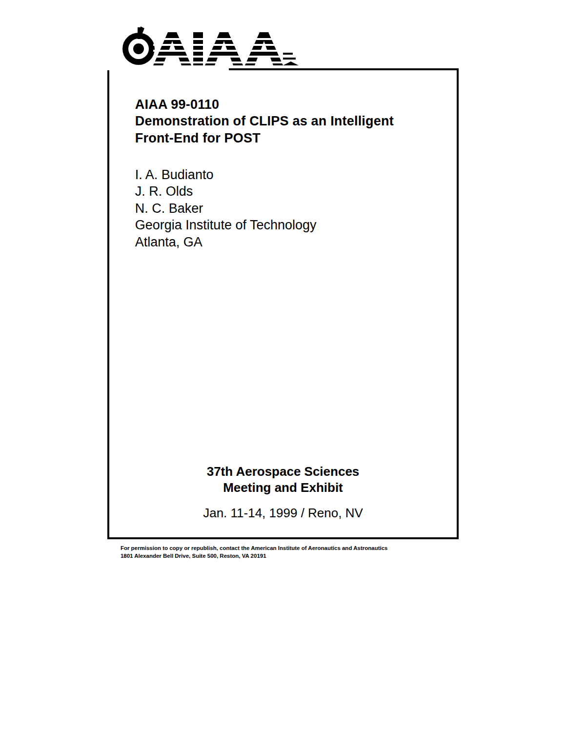AIAA
AIAA 99-0110
Demonstration of CLIPS as an Intelligent
Front-End for POST
I. A. Budianto
J. R. Olds
N. C. Baker
Georgia Institute of Technology
Atlanta, GA
37th Aerospace Sciences
Meeting and Exhibit
Jan. 11-14, 1999 / Reno, NV
For permission to copy or republish, contact the American Institute of Aeronautics and Astronautics
1801 Alexander Bell Drive, Suite 500, Reston, VA 20191